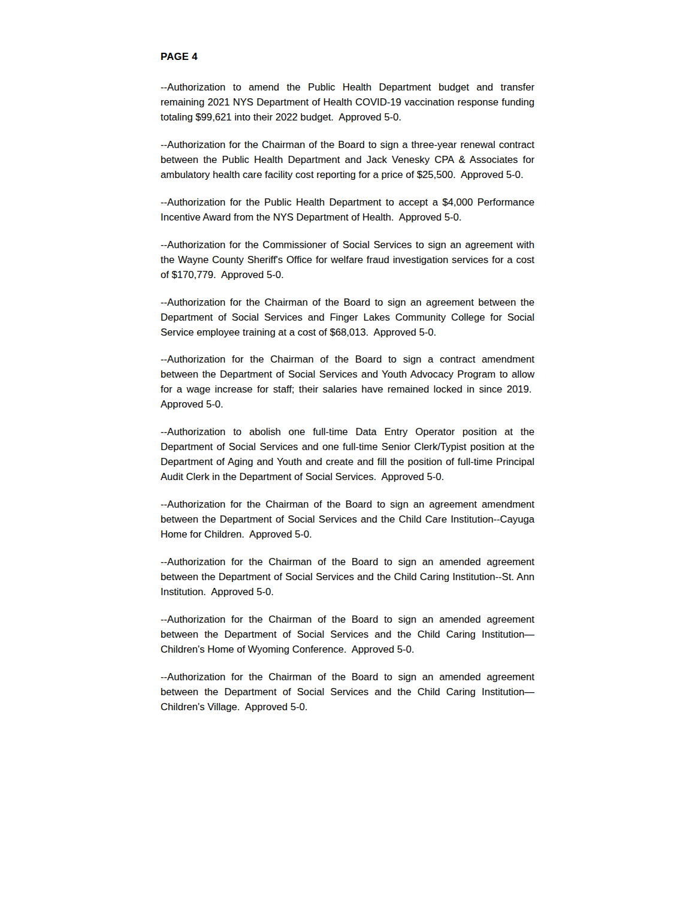PAGE 4
--Authorization to amend the Public Health Department budget and transfer remaining 2021 NYS Department of Health COVID-19 vaccination response funding totaling $99,621 into their 2022 budget. Approved 5-0.
--Authorization for the Chairman of the Board to sign a three-year renewal contract between the Public Health Department and Jack Venesky CPA & Associates for ambulatory health care facility cost reporting for a price of $25,500. Approved 5-0.
--Authorization for the Public Health Department to accept a $4,000 Performance Incentive Award from the NYS Department of Health. Approved 5-0.
--Authorization for the Commissioner of Social Services to sign an agreement with the Wayne County Sheriff's Office for welfare fraud investigation services for a cost of $170,779. Approved 5-0.
--Authorization for the Chairman of the Board to sign an agreement between the Department of Social Services and Finger Lakes Community College for Social Service employee training at a cost of $68,013. Approved 5-0.
--Authorization for the Chairman of the Board to sign a contract amendment between the Department of Social Services and Youth Advocacy Program to allow for a wage increase for staff; their salaries have remained locked in since 2019. Approved 5-0.
--Authorization to abolish one full-time Data Entry Operator position at the Department of Social Services and one full-time Senior Clerk/Typist position at the Department of Aging and Youth and create and fill the position of full-time Principal Audit Clerk in the Department of Social Services. Approved 5-0.
--Authorization for the Chairman of the Board to sign an agreement amendment between the Department of Social Services and the Child Care Institution--Cayuga Home for Children. Approved 5-0.
--Authorization for the Chairman of the Board to sign an amended agreement between the Department of Social Services and the Child Caring Institution--St. Ann Institution. Approved 5-0.
--Authorization for the Chairman of the Board to sign an amended agreement between the Department of Social Services and the Child Caring Institution—Children's Home of Wyoming Conference. Approved 5-0.
--Authorization for the Chairman of the Board to sign an amended agreement between the Department of Social Services and the Child Caring Institution—Children's Village. Approved 5-0.